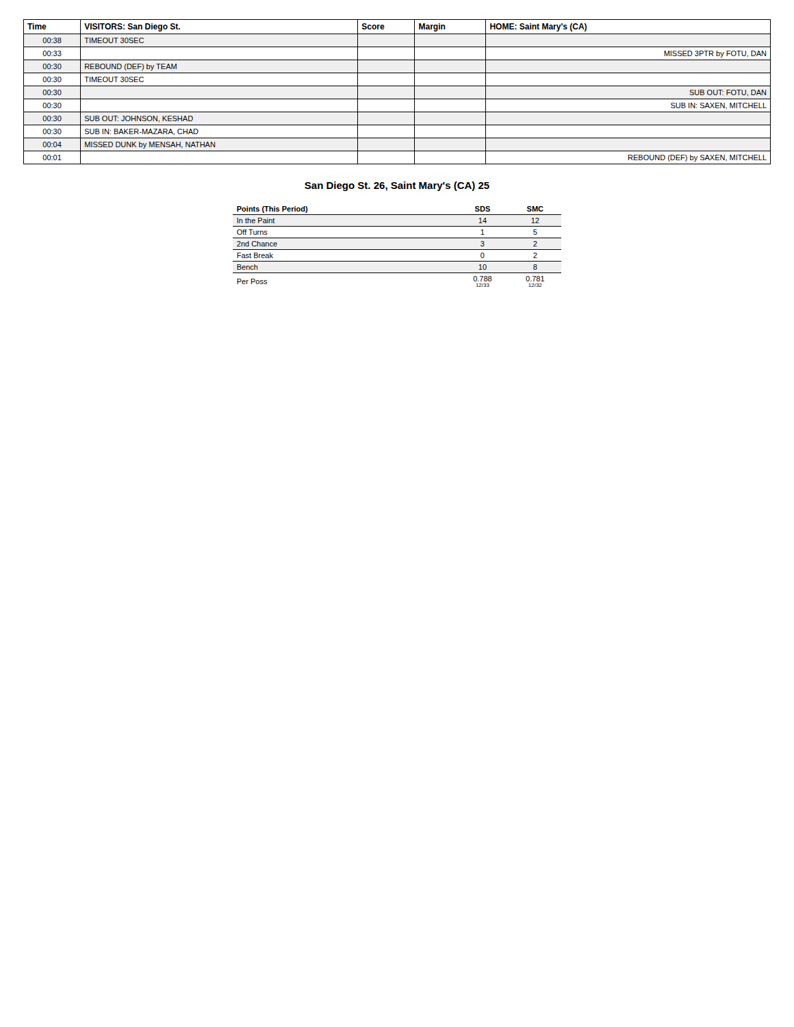| Time | VISITORS: San Diego St. | Score | Margin | HOME: Saint Mary's (CA) |
| --- | --- | --- | --- | --- |
| 00:38 | TIMEOUT 30SEC | | | |
| 00:33 | | | | MISSED 3PTR by FOTU, DAN |
| 00:30 | REBOUND (DEF) by TEAM | | | |
| 00:30 | TIMEOUT 30SEC | | | |
| 00:30 | | | | SUB OUT: FOTU, DAN |
| 00:30 | | | | SUB IN: SAXEN, MITCHELL |
| 00:30 | SUB OUT: JOHNSON, KESHAD | | | |
| 00:30 | SUB IN: BAKER-MAZARA, CHAD | | | |
| 00:04 | MISSED DUNK by MENSAH, NATHAN | | | |
| 00:01 | | | | REBOUND (DEF) by SAXEN, MITCHELL |
San Diego St. 26, Saint Mary's (CA) 25
| Points (This Period) | SDS | SMC |
| --- | --- | --- |
| In the Paint | 14 | 12 |
| Off Turns | 1 | 5 |
| 2nd Chance | 3 | 2 |
| Fast Break | 0 | 2 |
| Bench | 10 | 8 |
| Per Poss | 0.788 12/33 | 0.781 12/32 |